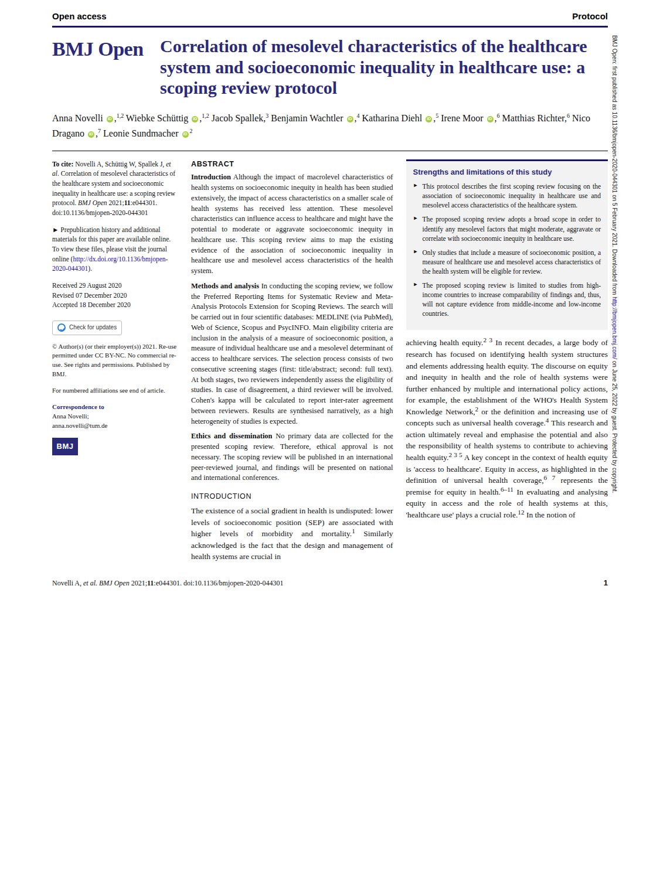BMJ Open: first published as 10.1136/bmjopen-2020-044301 on 5 February 2021. Downloaded from http://bmjopen.bmj.com/ on June 25, 2022 by guest. Protected by copyright.
Open access
Protocol
BMJ Open
Correlation of mesolevel characteristics of the healthcare system and socioeconomic inequality in healthcare use: a scoping review protocol
Anna Novelli ,1,2 Wiebke Schüttig ,1,2 Jacob Spallek,3 Benjamin Wachtler ,4 Katharina Diehl ,5 Irene Moor ,6 Matthias Richter,6 Nico Dragano ,7 Leonie Sundmacher 2
To cite: Novelli A, Schüttig W, Spallek J, et al. Correlation of mesolevel characteristics of the healthcare system and socioeconomic inequality in healthcare use: a scoping review protocol. BMJ Open 2021;11:e044301. doi:10.1136/bmjopen-2020-044301
► Prepublication history and additional materials for this paper are available online. To view these files, please visit the journal online (http://dx.doi.org/10.1136/bmjopen-2020-044301).
Received 29 August 2020
Revised 07 December 2020
Accepted 18 December 2020
Check for updates
© Author(s) (or their employer(s)) 2021. Re-use permitted under CC BY-NC. No commercial re-use. See rights and permissions. Published by BMJ.
For numbered affiliations see end of article.
Correspondence to
Anna Novelli;
anna.novelli@tum.de
BMJ
Abstract
Introduction Although the impact of macrolevel characteristics of health systems on socioeconomic inequity in health has been studied extensively, the impact of access characteristics on a smaller scale of health systems has received less attention. These mesolevel characteristics can influence access to healthcare and might have the potential to moderate or aggravate socioeconomic inequity in healthcare use. This scoping review aims to map the existing evidence of the association of socioeconomic inequality in healthcare use and mesolevel access characteristics of the health system.
Methods and analysis In conducting the scoping review, we follow the Preferred Reporting Items for Systematic Review and Meta-Analysis Protocols Extension for Scoping Reviews. The search will be carried out in four scientific databases: MEDLINE (via PubMed), Web of Science, Scopus and PsycINFO. Main eligibility criteria are inclusion in the analysis of a measure of socioeconomic position, a measure of individual healthcare use and a mesolevel determinant of access to healthcare services. The selection process consists of two consecutive screening stages (first: title/abstract; second: full text). At both stages, two reviewers independently assess the eligibility of studies. In case of disagreement, a third reviewer will be involved. Cohen's kappa will be calculated to report inter-rater agreement between reviewers. Results are synthesised narratively, as a high heterogeneity of studies is expected.
Ethics and dissemination No primary data are collected for the presented scoping review. Therefore, ethical approval is not necessary. The scoping review will be published in an international peer-reviewed journal, and findings will be presented on national and international conferences.
Introduction
The existence of a social gradient in health is undisputed: lower levels of socioeconomic position (SEP) are associated with higher levels of morbidity and mortality.1 Similarly acknowledged is the fact that the design and management of health systems are crucial in
Strengths and limitations of this study
This protocol describes the first scoping review focusing on the association of socioeconomic inequality in healthcare use and mesolevel access characteristics of the healthcare system.
The proposed scoping review adopts a broad scope in order to identify any mesolevel factors that might moderate, aggravate or correlate with socioeconomic inequity in healthcare use.
Only studies that include a measure of socioeconomic position, a measure of healthcare use and mesolevel access characteristics of the health system will be eligible for review.
The proposed scoping review is limited to studies from high-income countries to increase comparability of findings and, thus, will not capture evidence from middle-income and low-income countries.
achieving health equity.2 3 In recent decades, a large body of research has focused on identifying health system structures and elements addressing health equity. The discourse on equity and inequity in health and the role of health systems were further enhanced by multiple and international policy actions, for example, the establishment of the WHO's Health System Knowledge Network,2 or the definition and increasing use of concepts such as universal health coverage.4 This research and action ultimately reveal and emphasise the potential and also the responsibility of health systems to contribute to achieving health equity.2 3 5 A key concept in the context of health equity is 'access to healthcare'. Equity in access, as highlighted in the definition of universal health coverage,6 7 represents the premise for equity in health.6–11 In evaluating and analysing equity in access and the role of health systems at this, 'healthcare use' plays a crucial role.12 In the notion of
Novelli A, et al. BMJ Open 2021;11:e044301. doi:10.1136/bmjopen-2020-044301
1